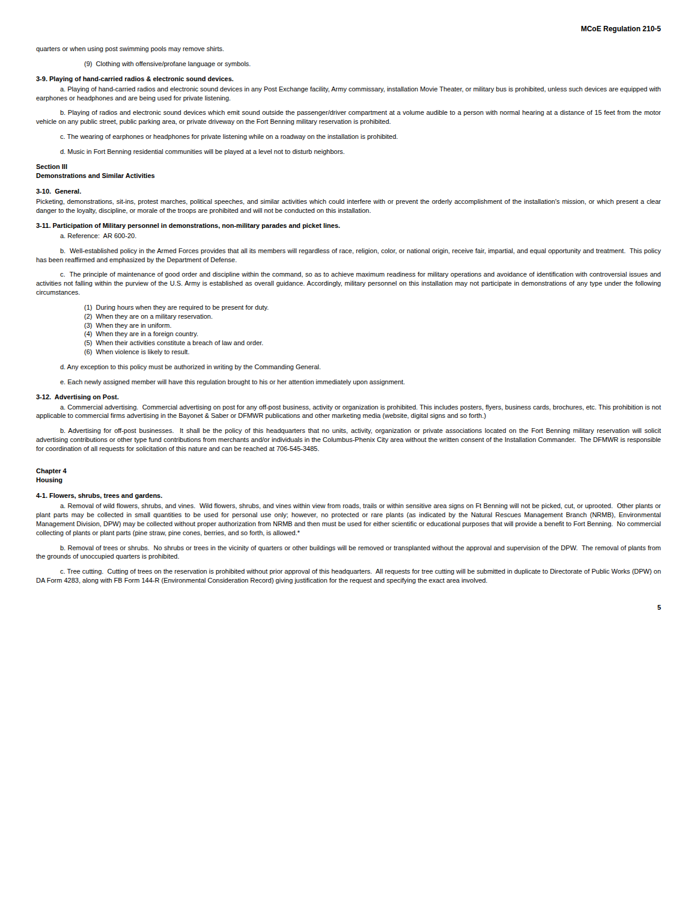MCoE Regulation 210-5
quarters or when using post swimming pools may remove shirts.
(9) Clothing with offensive/profane language or symbols.
3-9. Playing of hand-carried radios & electronic sound devices.
a. Playing of hand-carried radios and electronic sound devices in any Post Exchange facility, Army commissary, installation Movie Theater, or military bus is prohibited, unless such devices are equipped with earphones or headphones and are being used for private listening.
b. Playing of radios and electronic sound devices which emit sound outside the passenger/driver compartment at a volume audible to a person with normal hearing at a distance of 15 feet from the motor vehicle on any public street, public parking area, or private driveway on the Fort Benning military reservation is prohibited.
c. The wearing of earphones or headphones for private listening while on a roadway on the installation is prohibited.
d. Music in Fort Benning residential communities will be played at a level not to disturb neighbors.
Section III
Demonstrations and Similar Activities
3-10. General.
Picketing, demonstrations, sit-ins, protest marches, political speeches, and similar activities which could interfere with or prevent the orderly accomplishment of the installation's mission, or which present a clear danger to the loyalty, discipline, or morale of the troops are prohibited and will not be conducted on this installation.
3-11. Participation of Military personnel in demonstrations, non-military parades and picket lines.
a. Reference: AR 600-20.
b. Well-established policy in the Armed Forces provides that all its members will regardless of race, religion, color, or national origin, receive fair, impartial, and equal opportunity and treatment. This policy has been reaffirmed and emphasized by the Department of Defense.
c. The principle of maintenance of good order and discipline within the command, so as to achieve maximum readiness for military operations and avoidance of identification with controversial issues and activities not falling within the purview of the U.S. Army is established as overall guidance. Accordingly, military personnel on this installation may not participate in demonstrations of any type under the following circumstances.
(1) During hours when they are required to be present for duty.
(2) When they are on a military reservation.
(3) When they are in uniform.
(4) When they are in a foreign country.
(5) When their activities constitute a breach of law and order.
(6) When violence is likely to result.
d. Any exception to this policy must be authorized in writing by the Commanding General.
e. Each newly assigned member will have this regulation brought to his or her attention immediately upon assignment.
3-12. Advertising on Post.
a. Commercial advertising. Commercial advertising on post for any off-post business, activity or organization is prohibited. This includes posters, flyers, business cards, brochures, etc. This prohibition is not applicable to commercial firms advertising in the Bayonet & Saber or DFMWR publications and other marketing media (website, digital signs and so forth.)
b. Advertising for off-post businesses. It shall be the policy of this headquarters that no units, activity, organization or private associations located on the Fort Benning military reservation will solicit advertising contributions or other type fund contributions from merchants and/or individuals in the Columbus-Phenix City area without the written consent of the Installation Commander. The DFMWR is responsible for coordination of all requests for solicitation of this nature and can be reached at 706-545-3485.
Chapter 4
Housing
4-1. Flowers, shrubs, trees and gardens.
a. Removal of wild flowers, shrubs, and vines. Wild flowers, shrubs, and vines within view from roads, trails or within sensitive area signs on Ft Benning will not be picked, cut, or uprooted. Other plants or plant parts may be collected in small quantities to be used for personal use only; however, no protected or rare plants (as indicated by the Natural Rescues Management Branch (NRMB), Environmental Management Division, DPW) may be collected without proper authorization from NRMB and then must be used for either scientific or educational purposes that will provide a benefit to Fort Benning. No commercial collecting of plants or plant parts (pine straw, pine cones, berries, and so forth, is allowed.*
b. Removal of trees or shrubs. No shrubs or trees in the vicinity of quarters or other buildings will be removed or transplanted without the approval and supervision of the DPW. The removal of plants from the grounds of unoccupied quarters is prohibited.
c. Tree cutting. Cutting of trees on the reservation is prohibited without prior approval of this headquarters. All requests for tree cutting will be submitted in duplicate to Directorate of Public Works (DPW) on DA Form 4283, along with FB Form 144-R (Environmental Consideration Record) giving justification for the request and specifying the exact area involved.
5